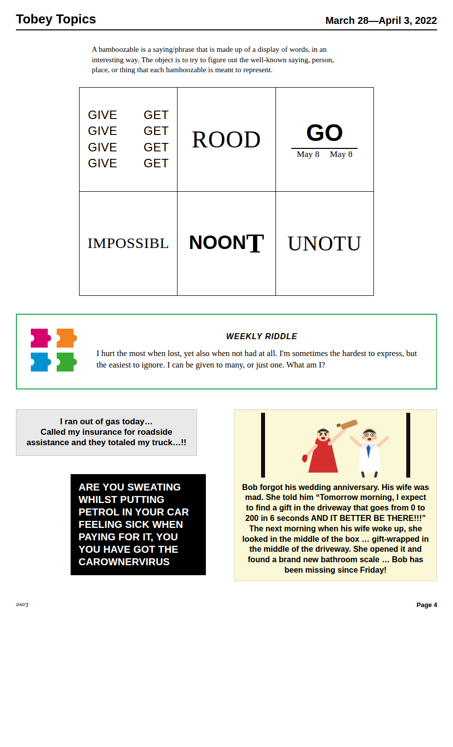Tobey Topics
March 28—April 3, 2022
A bamboozable is a saying/phrase that is made up of a display of words, in an interesting way. The object is to try to figure out the well-known saying, person, place, or thing that each bamboozable is meant to represent.
| GIVE GET GIVE GET GIVE GET GIVE GET | ROOD | GO May 8 May 8 |
| IMPOSSIBL | NOON T | UNOTU |
WEEKLY RIDDLE
I hurt the most when lost, yet also when not had at all. I'm sometimes the hardest to express, but the easiest to ignore. I can be given to many, or just one. What am I?
I ran out of gas today…
Called my insurance for roadside assistance and they totaled my truck…!!
Are you sweating whilst putting petrol in your car feeling sick when paying for it, you you have got the carownervirus
Bob forgot his wedding anniversary. His wife was mad. She told him “Tomorrow morning, I expect to find a gift in the driveway that goes from 0 to 200 in 6 seconds AND IT BETTER BE THERE!!!” The next morning when his wife woke up, she looked in the middle of the box … gift-wrapped in the middle of the driveway. She opened it and found a brand new bathroom scale … Bob has been missing since Friday!
Love Page 4